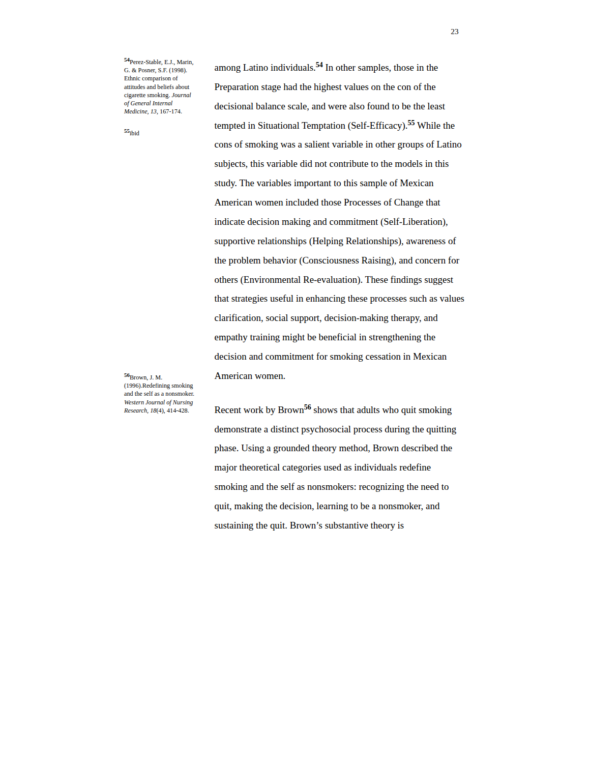23
54Perez-Stable, E.J., Marin, G. & Posner, S.F. (1998). Ethnic comparison of attitudes and beliefs about cigarette smoking. Journal of General Internal Medicine, 13, 167-174.
55ibid
56Brown, J. M. (1996).Redefining smoking and the self as a nonsmoker. Western Journal of Nursing Research, 18(4), 414-428.
among Latino individuals.54 In other samples, those in the Preparation stage had the highest values on the con of the decisional balance scale, and were also found to be the least tempted in Situational Temptation (Self-Efficacy).55 While the cons of smoking was a salient variable in other groups of Latino subjects, this variable did not contribute to the models in this study. The variables important to this sample of Mexican American women included those Processes of Change that indicate decision making and commitment (Self-Liberation), supportive relationships (Helping Relationships), awareness of the problem behavior (Consciousness Raising), and concern for others (Environmental Re-evaluation). These findings suggest that strategies useful in enhancing these processes such as values clarification, social support, decision-making therapy, and empathy training might be beneficial in strengthening the decision and commitment for smoking cessation in Mexican American women.
Recent work by Brown56 shows that adults who quit smoking demonstrate a distinct psychosocial process during the quitting phase. Using a grounded theory method, Brown described the major theoretical categories used as individuals redefine smoking and the self as nonsmokers: recognizing the need to quit, making the decision, learning to be a nonsmoker, and sustaining the quit. Brown’s substantive theory is